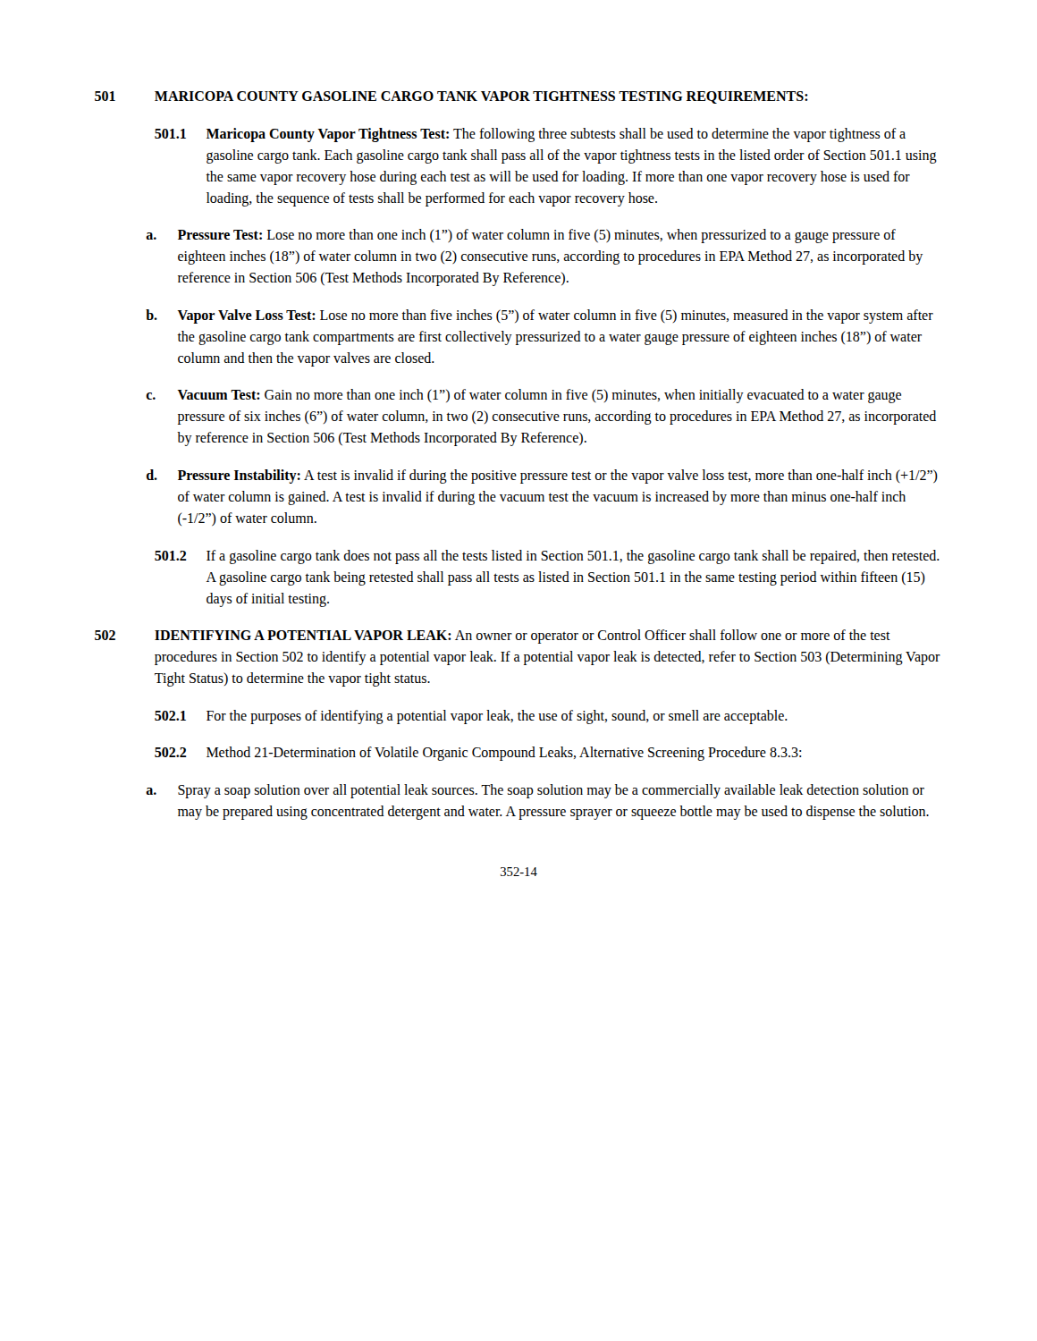501
MARICOPA COUNTY GASOLINE CARGO TANK VAPOR TIGHTNESS TESTING REQUIREMENTS:
501.1
Maricopa County Vapor Tightness Test: The following three subtests shall be used to determine the vapor tightness of a gasoline cargo tank. Each gasoline cargo tank shall pass all of the vapor tightness tests in the listed order of Section 501.1 using the same vapor recovery hose during each test as will be used for loading. If more than one vapor recovery hose is used for loading, the sequence of tests shall be performed for each vapor recovery hose.
a.
Pressure Test: Lose no more than one inch (1”) of water column in five (5) minutes, when pressurized to a gauge pressure of eighteen inches (18”) of water column in two (2) consecutive runs, according to procedures in EPA Method 27, as incorporated by reference in Section 506 (Test Methods Incorporated By Reference).
b.
Vapor Valve Loss Test: Lose no more than five inches (5”) of water column in five (5) minutes, measured in the vapor system after the gasoline cargo tank compartments are first collectively pressurized to a water gauge pressure of eighteen inches (18”) of water column and then the vapor valves are closed.
c.
Vacuum Test: Gain no more than one inch (1”) of water column in five (5) minutes, when initially evacuated to a water gauge pressure of six inches (6”) of water column, in two (2) consecutive runs, according to procedures in EPA Method 27, as incorporated by reference in Section 506 (Test Methods Incorporated By Reference).
d.
Pressure Instability: A test is invalid if during the positive pressure test or the vapor valve loss test, more than one-half inch (+1/2”) of water column is gained. A test is invalid if during the vacuum test the vacuum is increased by more than minus one-half inch (-1/2”) of water column.
501.2
If a gasoline cargo tank does not pass all the tests listed in Section 501.1, the gasoline cargo tank shall be repaired, then retested. A gasoline cargo tank being retested shall pass all tests as listed in Section 501.1 in the same testing period within fifteen (15) days of initial testing.
502
IDENTIFYING A POTENTIAL VAPOR LEAK: An owner or operator or Control Officer shall follow one or more of the test procedures in Section 502 to identify a potential vapor leak. If a potential vapor leak is detected, refer to Section 503 (Determining Vapor Tight Status) to determine the vapor tight status.
502.1
For the purposes of identifying a potential vapor leak, the use of sight, sound, or smell are acceptable.
502.2
Method 21-Determination of Volatile Organic Compound Leaks, Alternative Screening Procedure 8.3.3:
a.
Spray a soap solution over all potential leak sources. The soap solution may be a commercially available leak detection solution or may be prepared using concentrated detergent and water. A pressure sprayer or squeeze bottle may be used to dispense the solution.
352-14